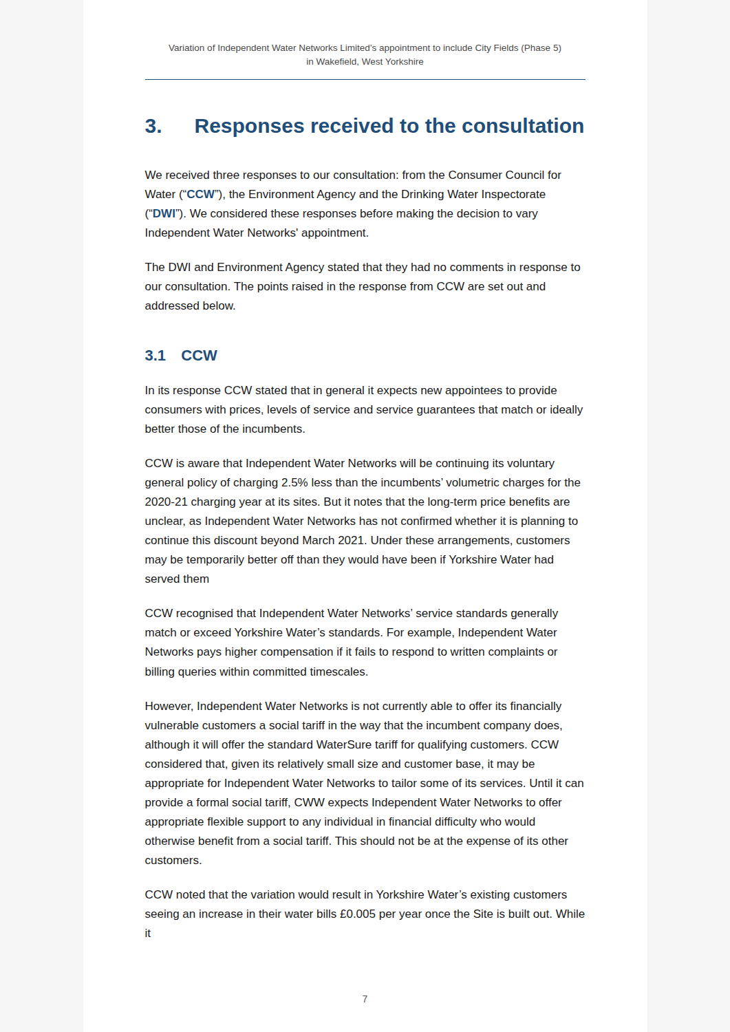Variation of Independent Water Networks Limited’s appointment to include City Fields (Phase 5)
in Wakefield, West Yorkshire
3. Responses received to the consultation
We received three responses to our consultation: from the Consumer Council for Water (“CCW”), the Environment Agency and the Drinking Water Inspectorate (“DWI”). We considered these responses before making the decision to vary Independent Water Networks' appointment.
The DWI and Environment Agency stated that they had no comments in response to our consultation. The points raised in the response from CCW are set out and addressed below.
3.1 CCW
In its response CCW stated that in general it expects new appointees to provide consumers with prices, levels of service and service guarantees that match or ideally better those of the incumbents.
CCW is aware that Independent Water Networks will be continuing its voluntary general policy of charging 2.5% less than the incumbents’ volumetric charges for the 2020-21 charging year at its sites. But it notes that the long-term price benefits are unclear, as Independent Water Networks has not confirmed whether it is planning to continue this discount beyond March 2021. Under these arrangements, customers may be temporarily better off than they would have been if Yorkshire Water had served them
CCW recognised that Independent Water Networks’ service standards generally match or exceed Yorkshire Water’s standards. For example, Independent Water Networks pays higher compensation if it fails to respond to written complaints or billing queries within committed timescales.
However, Independent Water Networks is not currently able to offer its financially vulnerable customers a social tariff in the way that the incumbent company does, although it will offer the standard WaterSure tariff for qualifying customers. CCW considered that, given its relatively small size and customer base, it may be appropriate for Independent Water Networks to tailor some of its services. Until it can provide a formal social tariff, CWW expects Independent Water Networks to offer appropriate flexible support to any individual in financial difficulty who would otherwise benefit from a social tariff. This should not be at the expense of its other customers.
CCW noted that the variation would result in Yorkshire Water’s existing customers seeing an increase in their water bills £0.005 per year once the Site is built out. While it
7